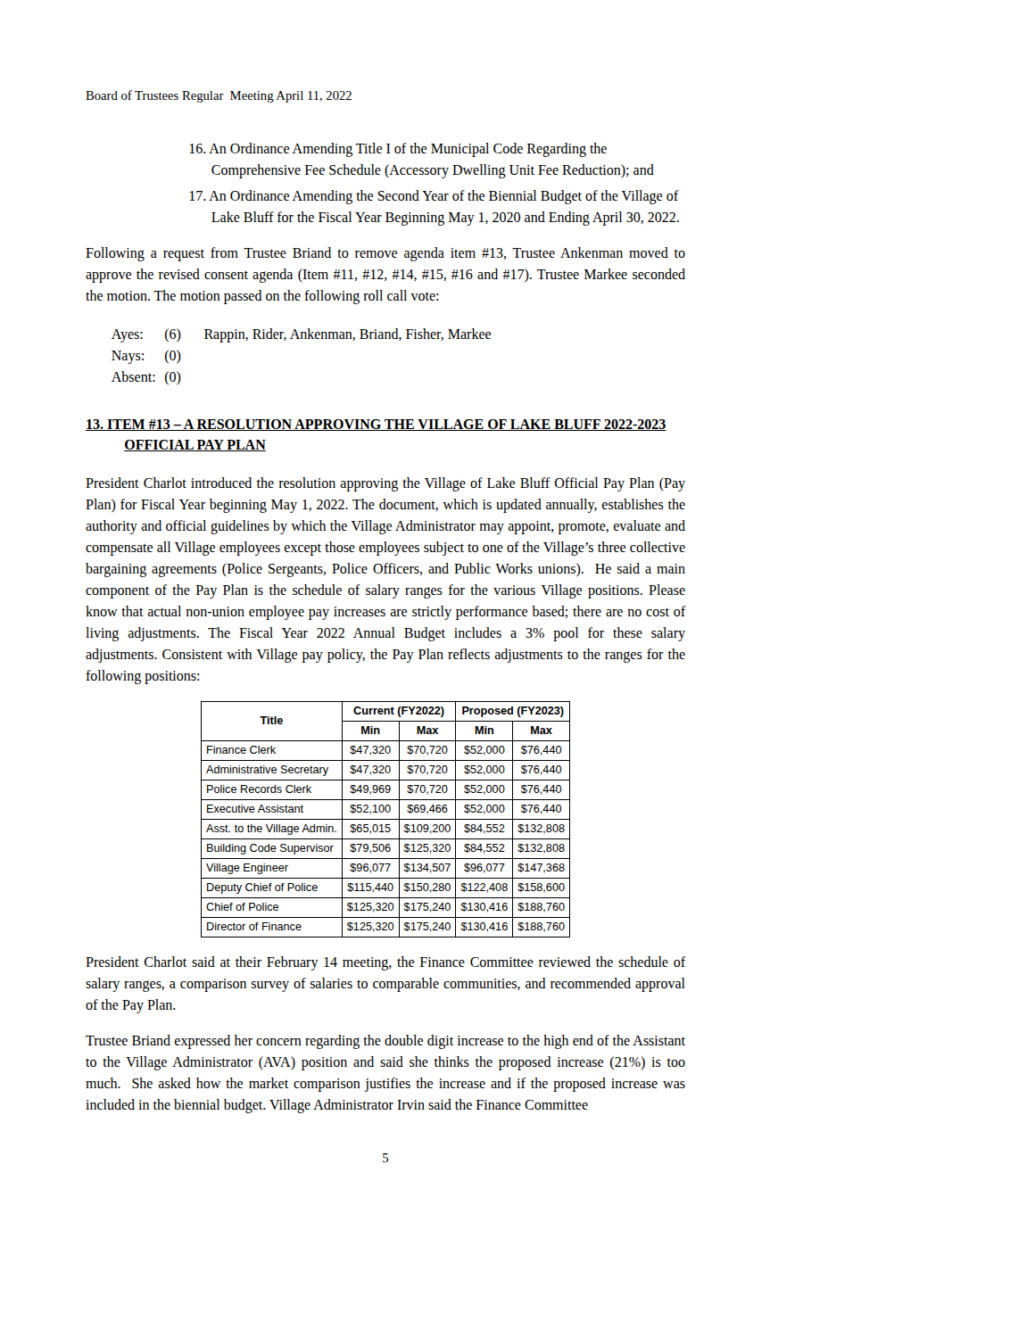Board of Trustees Regular Meeting April 11, 2022
16. An Ordinance Amending Title I of the Municipal Code Regarding the Comprehensive Fee Schedule (Accessory Dwelling Unit Fee Reduction); and
17. An Ordinance Amending the Second Year of the Biennial Budget of the Village of Lake Bluff for the Fiscal Year Beginning May 1, 2020 and Ending April 30, 2022.
Following a request from Trustee Briand to remove agenda item #13, Trustee Ankenman moved to approve the revised consent agenda (Item #11, #12, #14, #15, #16 and #17). Trustee Markee seconded the motion. The motion passed on the following roll call vote:
| Ayes: | (6) | Rappin, Rider, Ankenman, Briand, Fisher, Markee |
| Nays: | (0) | |
| Absent: | (0) | |
13. ITEM #13 – A RESOLUTION APPROVING THE VILLAGE OF LAKE BLUFF 2022-2023 OFFICIAL PAY PLAN
President Charlot introduced the resolution approving the Village of Lake Bluff Official Pay Plan (Pay Plan) for Fiscal Year beginning May 1, 2022. The document, which is updated annually, establishes the authority and official guidelines by which the Village Administrator may appoint, promote, evaluate and compensate all Village employees except those employees subject to one of the Village’s three collective bargaining agreements (Police Sergeants, Police Officers, and Public Works unions). He said a main component of the Pay Plan is the schedule of salary ranges for the various Village positions. Please know that actual non-union employee pay increases are strictly performance based; there are no cost of living adjustments. The Fiscal Year 2022 Annual Budget includes a 3% pool for these salary adjustments. Consistent with Village pay policy, the Pay Plan reflects adjustments to the ranges for the following positions:
| Title | Current (FY2022) | Proposed (FY2023) |
| --- | --- | --- |
| Min | Max | Min | Max |
| Finance Clerk | $47,320 | $70,720 | $52,000 | $76,440 |
| Administrative Secretary | $47,320 | $70,720 | $52,000 | $76,440 |
| Police Records Clerk | $49,969 | $70,720 | $52,000 | $76,440 |
| Executive Assistant | $52,100 | $69,466 | $52,000 | $76,440 |
| Asst. to the Village Admin. | $65,015 | $109,200 | $84,552 | $132,808 |
| Building Code Supervisor | $79,506 | $125,320 | $84,552 | $132,808 |
| Village Engineer | $96,077 | $134,507 | $96,077 | $147,368 |
| Deputy Chief of Police | $115,440 | $150,280 | $122,408 | $158,600 |
| Chief of Police | $125,320 | $175,240 | $130,416 | $188,760 |
| Director of Finance | $125,320 | $175,240 | $130,416 | $188,760 |
President Charlot said at their February 14 meeting, the Finance Committee reviewed the schedule of salary ranges, a comparison survey of salaries to comparable communities, and recommended approval of the Pay Plan.
Trustee Briand expressed her concern regarding the double digit increase to the high end of the Assistant to the Village Administrator (AVA) position and said she thinks the proposed increase (21%) is too much. She asked how the market comparison justifies the increase and if the proposed increase was included in the biennial budget. Village Administrator Irvin said the Finance Committee
5